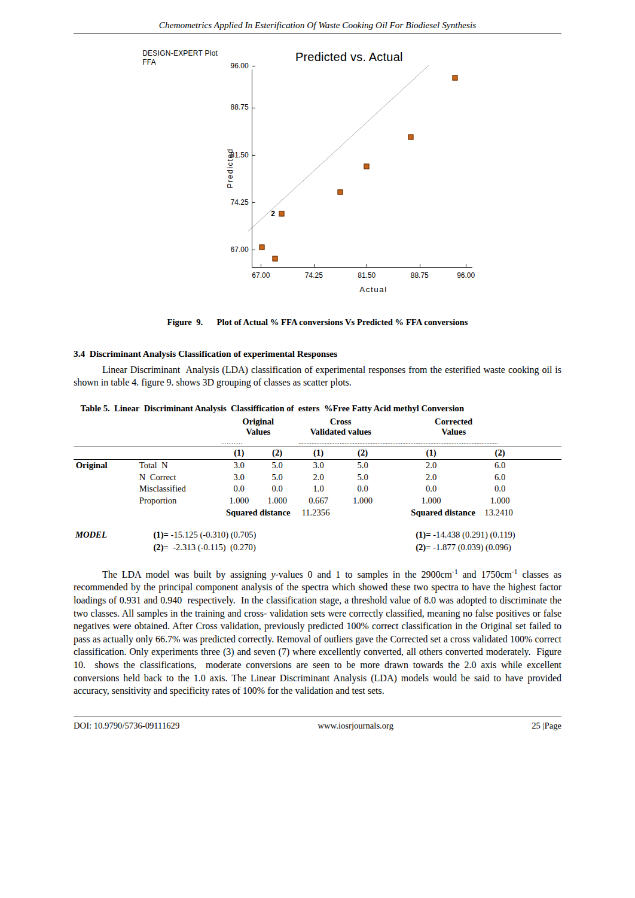Chemometrics Applied In Esterification Of Waste Cooking Oil For Biodiesel Synthesis
DESIGN-EXPERT Plot
FFA
Predicted vs. Actual
Predicted
67.00
74.25
81.50
88.75
96.00
67.00
74.25
81.50
88.75
96.00
2
Actual
Figure 9. Plot of Actual % FFA conversions Vs Predicted % FFA conversions
3.4 Discriminant Analysis Classification of experimental Responses
Linear Discriminant Analysis (LDA) classification of experimental responses from the esterified waste cooking oil is shown in table 4. figure 9. shows 3D grouping of classes as scatter plots.
Table 5. Linear Discriminant Analysis Classiffication of esters %Free Fatty Acid methyl Conversion
| | | Original Values | Cross Validated values | Corrected Values | |
| | | ……… | ......................................................................................................................... | |
| | | (1) | (2) | (1) | (2) | (1) | (2) | |
| Original | Total N | 3.0 | 5.0 | 3.0 | 5.0 | 2.0 | 6.0 | |
| | N Correct | 3.0 | 5.0 | 2.0 | 5.0 | 2.0 | 6.0 | |
| | Misclassified | 0.0 | 0.0 | 1.0 | 0.0 | 0.0 | 0.0 | |
| | Proportion | 1.000 | 1.000 | 0.667 | 1.000 | 1.000 | 1.000 | |
| | | Squared distance | 11.2356 | Squared distance | 13.2410 |
| MODEL | (1)= -15.125 (-0.310) (0.705) | (1)= -14.438 (0.291) (0.119) |
| | (2) = -2.313 (-0.115) (0.270) | (2) = -1.877 (0.039) (0.096) |
The LDA model was built by assigning y-values 0 and 1 to samples in the 2900cm-1 and 1750cm-1 classes as recommended by the principal component analysis of the spectra which showed these two spectra to have the highest factor loadings of 0.931 and 0.940 respectively. In the classification stage, a threshold value of 8.0 was adopted to discriminate the two classes. All samples in the training and cross- validation sets were correctly classified, meaning no false positives or false negatives were obtained. After Cross validation, previously predicted 100% correct classification in the Original set failed to pass as actually only 66.7% was predicted correctly. Removal of outliers gave the Corrected set a cross validated 100% correct classification. Only experiments three (3) and seven (7) where excellently converted, all others converted moderately. Figure 10. shows the classifications, moderate conversions are seen to be more drawn towards the 2.0 axis while excellent conversions held back to the 1.0 axis. The Linear Discriminant Analysis (LDA) models would be said to have provided accuracy, sensitivity and specificity rates of 100% for the validation and test sets.
DOI: 10.9790/5736-09111629
www.iosrjournals.org
25 |Page